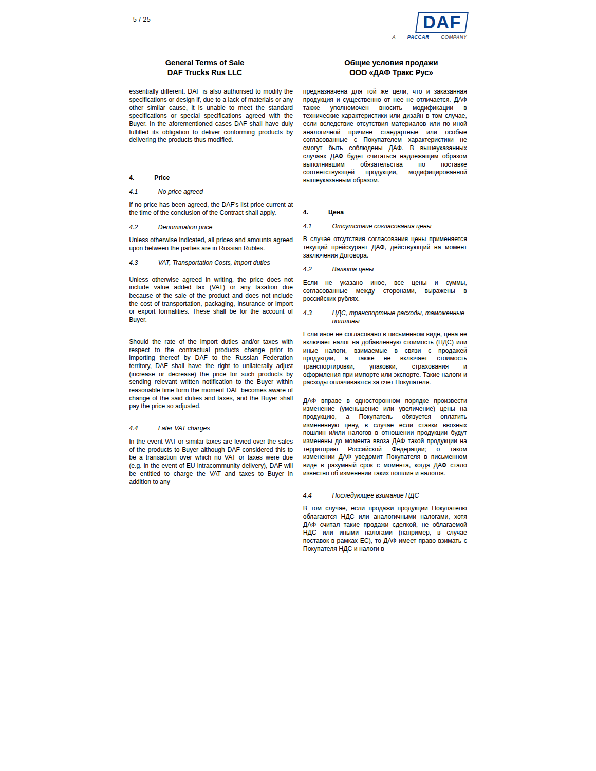5 / 25
DAF
A PACCAR COMPANY
General Terms of Sale
DAF Trucks Rus LLC
Общие условия продажи
ООО «ДАФ Тракс Рус»
| essentially different. DAF is also authorised to modify the specifications or design if, due to a lack of materials or any other similar cause, it is unable to meet the standard specifications or special specifications agreed with the Buyer. In the aforementioned cases DAF shall have duly fulfilled its obligation to deliver conforming products by delivering the products thus modified. 4. Price 4.1 No price agreed If no price has been agreed, the DAF's list price current at the time of the conclusion of the Contract shall apply. 4.2 Denomination price Unless otherwise indicated, all prices and amounts agreed upon between the parties are in Russian Rubles. 4.3 VAT, Transportation Costs, import duties Unless otherwise agreed in writing, the price does not include value added tax (VAT) or any taxation due because of the sale of the product and does not include the cost of transportation, packaging, insurance or import or export formalities. These shall be for the account of Buyer. Should the rate of the import duties and/or taxes with respect to the contractual products change prior to importing thereof by DAF to the Russian Federation territory, DAF shall have the right to unilaterally adjust (increase or decrease) the price for such products by sending relevant written notification to the Buyer within reasonable time form the moment DAF becomes aware of change of the said duties and taxes, and the Buyer shall pay the price so adjusted. 4.4 Later VAT charges In the event VAT or similar taxes are levied over the sales of the products to Buyer although DAF considered this to be a transaction over which no VAT or taxes were due (e.g. in the event of EU intracommunity delivery), DAF will be entitled to charge the VAT and taxes to Buyer in addition to any | | предназначена для той же цели, что и заказанная продукция и существенно от нее не отличается. ДАФ также уполномочен вносить модификации в технические характеристики или дизайн в том случае, если вследствие отсутствия материалов или по иной аналогичной причине стандартные или особые согласованные с Покупателем характеристики не смогут быть соблюдены ДАФ. В вышеуказанных случаях ДАФ будет считаться надлежащим образом выполнившим обязательства по поставке соответствующей продукции, модифицированной вышеуказанным образом. 4. Цена 4.1 Отсутствие согласования цены В случае отсутствия согласования цены применяется текущий прейскурант ДАФ, действующий на момент заключения Договора. 4.2 Валюта цены Если не указано иное, все цены и суммы, согласованные между сторонами, выражены в российских рублях. 4.3 НДС, транспортные расходы, таможенные пошлины Если иное не согласовано в письменном виде, цена не включает налог на добавленную стоимость (НДС) или иные налоги, взимаемые в связи с продажей продукции, а также не включает стоимость транспортировки, упаковки, страхования и оформления при импорте или экспорте. Такие налоги и расходы оплачиваются за счет Покупателя. ДАФ вправе в односторонном порядке произвести изменение (уменьшение или увеличение) цены на продукцию, а Покупатель обязуется оплатить измененную цену, в случае если ставки ввозных пошлин и/или налогов в отношении продукции будут изменены до момента ввоза ДАФ такой продукции на территорию Российской Федерации; о таком изменении ДАФ уведомит Покупателя в письменном виде в разумный срок с момента, когда ДАФ стало известно об изменении таких пошлин и налогов. 4.4 Последующее взимание НДС В том случае, если продажи продукции Покупателю облагаются НДС или аналогичными налогами, хотя ДАФ считал такие продажи сделкой, не облагаемой НДС или иными налогами (например, в случае поставок в рамках ЕС), то ДАФ имеет право взимать с Покупателя НДС и налоги в |